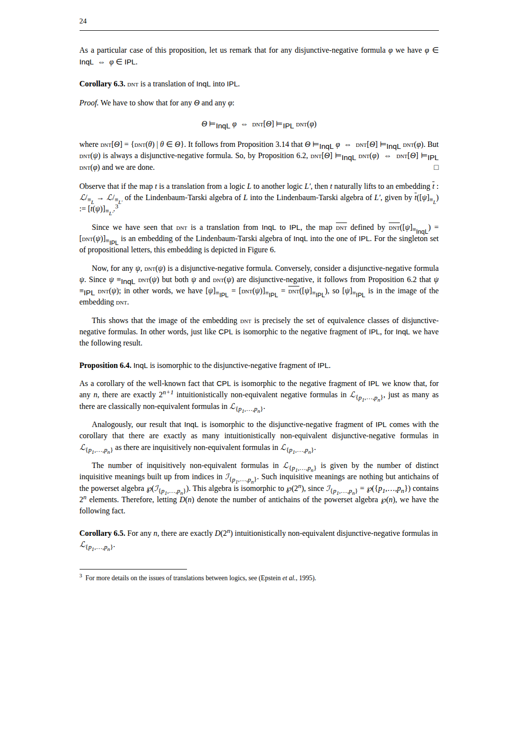24
As a particular case of this proposition, let us remark that for any disjunctive-negative formula φ we have φ ∈ InqL ⇔ φ ∈ IPL.
Corollary 6.3. dnt is a translation of InqL into IPL.
Proof. We have to show that for any Θ and any φ:
Θ ⊨InqL φ ⇔ dnt[Θ] ⊨IPL dnt(φ)
where dnt[Θ] = {dnt(θ) | θ ∈ Θ}. It follows from Proposition 3.14 that Θ ⊨InqL φ ⇔ dnt[Θ] ⊨InqL dnt(φ). But dnt(ψ) is always a disjunctive-negative formula. So, by Proposition 6.2, dnt[Θ] ⊨InqL dnt(φ) ⇔ dnt[Θ] ⊨IPL dnt(φ) and we are done. □
Observe that if the map t is a translation from a logic L to another logic L′, then t naturally lifts to an embedding t : ℒ/≡L → ℒ/≡L′ of the Lindenbaum-Tarski algebra of L into the Lindenbaum-Tarski algebra of L′, given by t([ψ]≡L) := [t(ψ)]≡L′.3
Since we have seen that dnt is a translation from InqL to IPL, the map dnt defined by dnt([ψ]≡InqL) = [dnt(ψ)]≡IPL is an embedding of the Lindenbaum-Tarski algebra of InqL into the one of IPL. For the singleton set of propositional letters, this embedding is depicted in Figure 6.
Now, for any ψ, dnt(ψ) is a disjunctive-negative formula. Conversely, consider a disjunctive-negative formula ψ. Since ψ ≡InqL dnt(ψ) but both ψ and dnt(ψ) are disjunctive-negative, it follows from Proposition 6.2 that ψ ≡IPL dnt(ψ); in other words, we have [ψ]≡IPL = [dnt(ψ)]≡IPL = dnt([ψ]≡IPL), so [ψ]≡IPL is in the image of the embedding dnt.
This shows that the image of the embedding dnt is precisely the set of equivalence classes of disjunctive-negative formulas. In other words, just like CPL is isomorphic to the negative fragment of IPL, for InqL we have the following result.
Proposition 6.4. InqL is isomorphic to the disjunctive-negative fragment of IPL.
As a corollary of the well-known fact that CPL is isomorphic to the negative fragment of IPL we know that, for any n, there are exactly 2n+1 intuitionistically non-equivalent negative formulas in ℒ{p1,…,pn}, just as many as there are classically non-equivalent formulas in ℒ{p1,…,pn}.
Analogously, our result that InqL is isomorphic to the disjunctive-negative fragment of IPL comes with the corollary that there are exactly as many intuitionistically non-equivalent disjunctive-negative formulas in ℒ{p1,…,pn} as there are inquisitively non-equivalent formulas in ℒ{p1,…,pn}.
The number of inquisitively non-equivalent formulas in ℒ{p1,…,pn} is given by the number of distinct inquisitive meanings built up from indices in ℐ{p1,…,pn}. Such inquisitive meanings are nothing but antichains of the powerset algebra ℘(ℐ{p1,…,pn}). This algebra is isomorphic to ℘(2n), since ℐ{p1,…,pn} = ℘({p1,…,pn}) contains 2n elements. Therefore, letting D(n) denote the number of antichains of the powerset algebra ℘(n), we have the following fact.
Corollary 6.5. For any n, there are exactly D(2n) intuitionistically non-equivalent disjunctive-negative formulas in ℒ{p1,…,pn}.
3 For more details on the issues of translations between logics, see (Epstein et al., 1995).